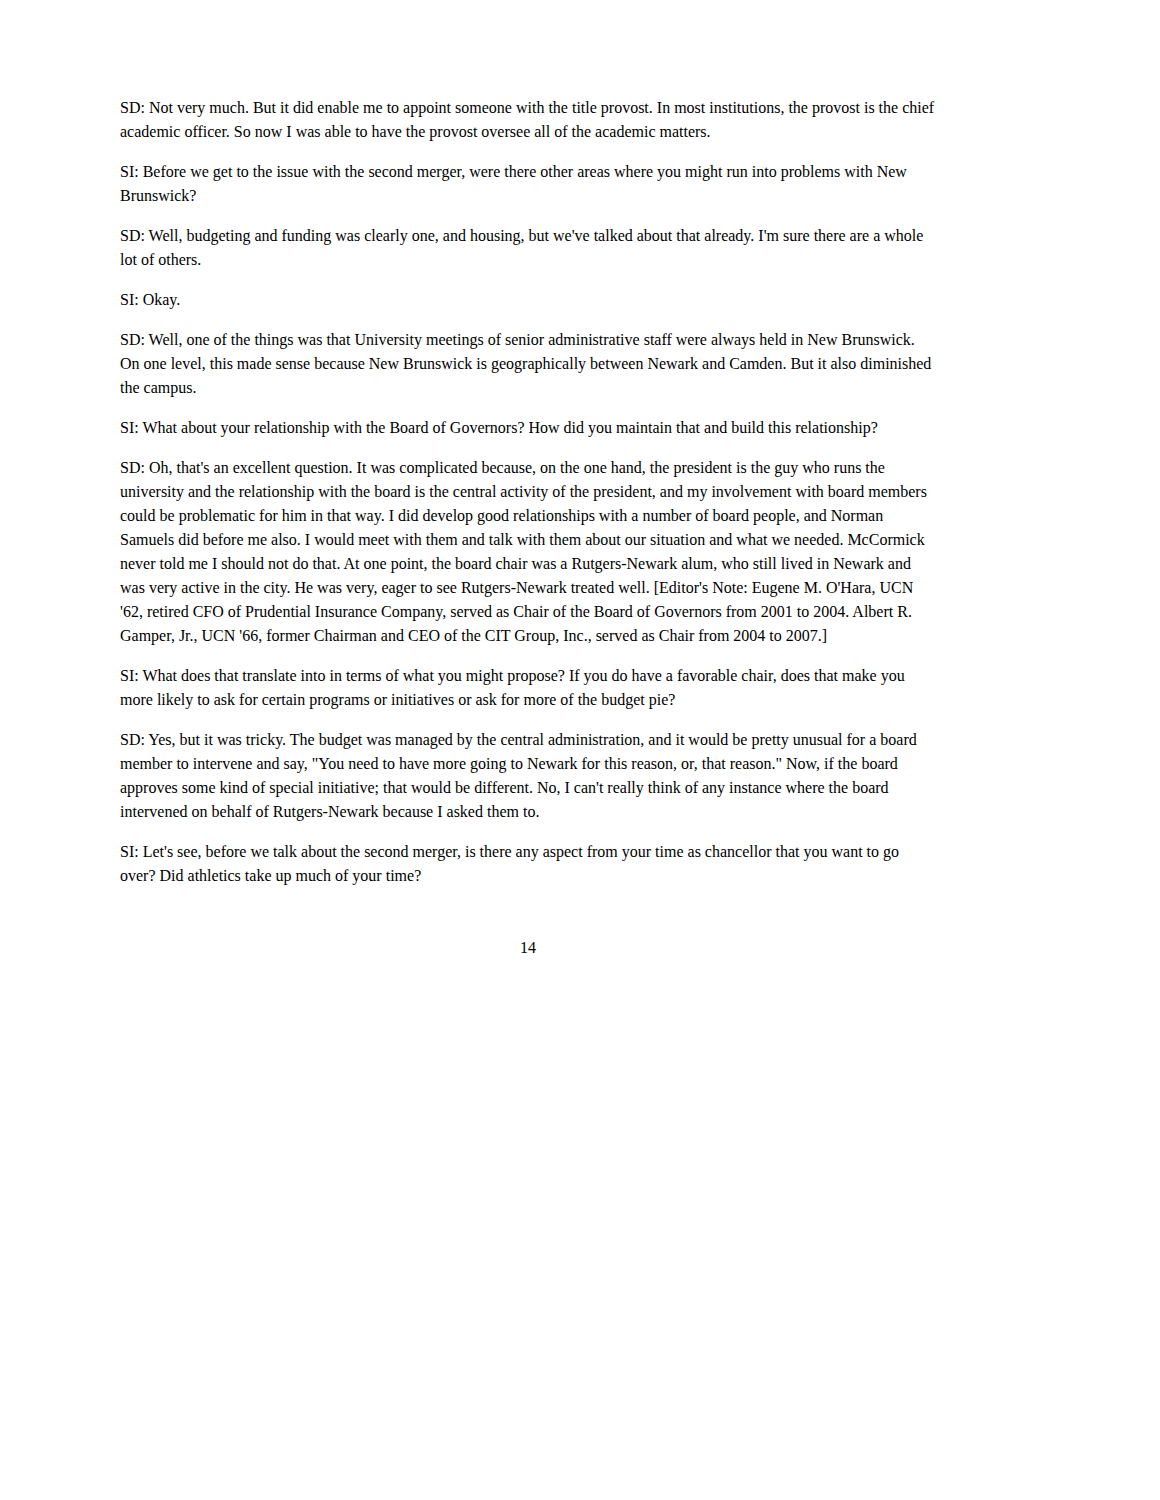SD: Not very much. But it did enable me to appoint someone with the title provost. In most institutions, the provost is the chief academic officer. So now I was able to have the provost oversee all of the academic matters.
SI: Before we get to the issue with the second merger, were there other areas where you might run into problems with New Brunswick?
SD: Well, budgeting and funding was clearly one, and housing, but we've talked about that already. I'm sure there are a whole lot of others.
SI: Okay.
SD: Well, one of the things was that University meetings of senior administrative staff were always held in New Brunswick. On one level, this made sense because New Brunswick is geographically between Newark and Camden. But it also diminished the campus.
SI: What about your relationship with the Board of Governors? How did you maintain that and build this relationship?
SD: Oh, that's an excellent question. It was complicated because, on the one hand, the president is the guy who runs the university and the relationship with the board is the central activity of the president, and my involvement with board members could be problematic for him in that way. I did develop good relationships with a number of board people, and Norman Samuels did before me also. I would meet with them and talk with them about our situation and what we needed. McCormick never told me I should not do that. At one point, the board chair was a Rutgers-Newark alum, who still lived in Newark and was very active in the city. He was very, eager to see Rutgers-Newark treated well. [Editor's Note: Eugene M. O'Hara, UCN '62, retired CFO of Prudential Insurance Company, served as Chair of the Board of Governors from 2001 to 2004. Albert R. Gamper, Jr., UCN '66, former Chairman and CEO of the CIT Group, Inc., served as Chair from 2004 to 2007.]
SI: What does that translate into in terms of what you might propose? If you do have a favorable chair, does that make you more likely to ask for certain programs or initiatives or ask for more of the budget pie?
SD: Yes, but it was tricky. The budget was managed by the central administration, and it would be pretty unusual for a board member to intervene and say, "You need to have more going to Newark for this reason, or, that reason." Now, if the board approves some kind of special initiative; that would be different. No, I can't really think of any instance where the board intervened on behalf of Rutgers-Newark because I asked them to.
SI: Let's see, before we talk about the second merger, is there any aspect from your time as chancellor that you want to go over? Did athletics take up much of your time?
14